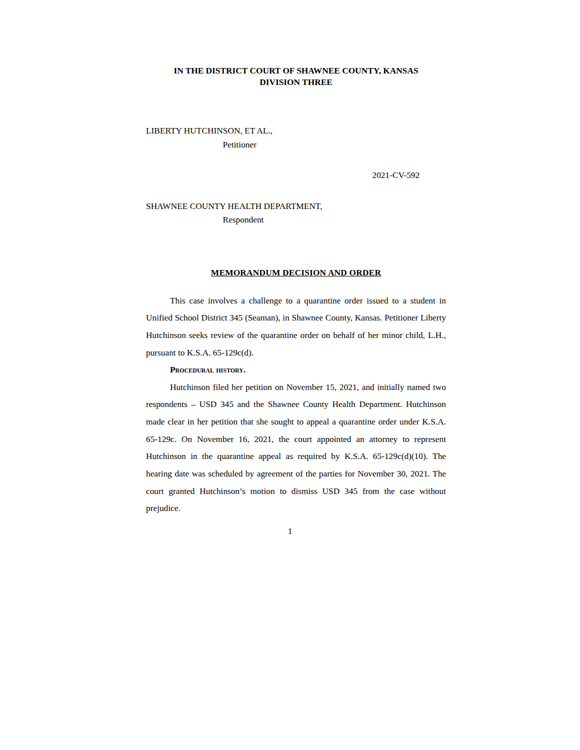IN THE DISTRICT COURT OF SHAWNEE COUNTY, KANSAS
DIVISION THREE
LIBERTY HUTCHINSON, et al.,
Petitioner
2021-CV-592
SHAWNEE COUNTY HEALTH DEPARTMENT,
Respondent
MEMORANDUM DECISION AND ORDER
This case involves a challenge to a quarantine order issued to a student in Unified School District 345 (Seaman), in Shawnee County, Kansas. Petitioner Liberty Hutchinson seeks review of the quarantine order on behalf of her minor child, L.H., pursuant to K.S.A. 65-129c(d).
Procedural history.
Hutchinson filed her petition on November 15, 2021, and initially named two respondents – USD 345 and the Shawnee County Health Department. Hutchinson made clear in her petition that she sought to appeal a quarantine order under K.S.A. 65-129c. On November 16, 2021, the court appointed an attorney to represent Hutchinson in the quarantine appeal as required by K.S.A. 65-129c(d)(10). The hearing date was scheduled by agreement of the parties for November 30, 2021. The court granted Hutchinson’s motion to dismiss USD 345 from the case without prejudice.
1